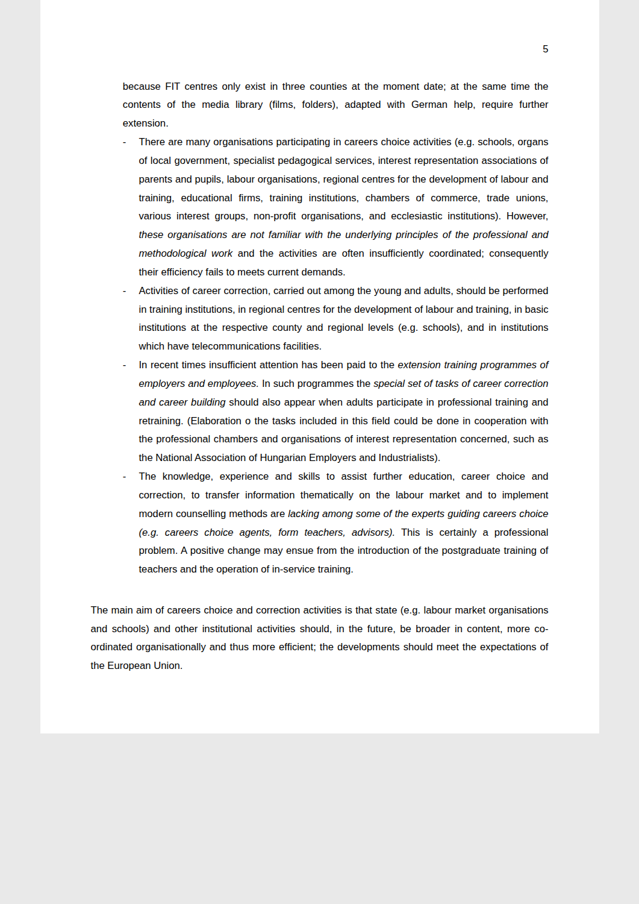5
because FIT centres only exist in three counties at the moment date; at the same time the contents of the media library (films, folders), adapted with German help, require further extension.
There are many organisations participating in careers choice activities (e.g. schools, organs of local government, specialist pedagogical services, interest representation associations of parents and pupils, labour organisations, regional centres for the development of labour and training, educational firms, training institutions, chambers of commerce, trade unions, various interest groups, non-profit organisations, and ecclesiastic institutions). However, these organisations are not familiar with the underlying principles of the professional and methodological work and the activities are often insufficiently coordinated; consequently their efficiency fails to meets current demands.
Activities of career correction, carried out among the young and adults, should be performed in training institutions, in regional centres for the development of labour and training, in basic institutions at the respective county and regional levels (e.g. schools), and in institutions which have telecommunications facilities.
In recent times insufficient attention has been paid to the extension training programmes of employers and employees. In such programmes the special set of tasks of career correction and career building should also appear when adults participate in professional training and retraining. (Elaboration o the tasks included in this field could be done in cooperation with the professional chambers and organisations of interest representation concerned, such as the National Association of Hungarian Employers and Industrialists).
The knowledge, experience and skills to assist further education, career choice and correction, to transfer information thematically on the labour market and to implement modern counselling methods are lacking among some of the experts guiding careers choice (e.g. careers choice agents, form teachers, advisors). This is certainly a professional problem. A positive change may ensue from the introduction of the postgraduate training of teachers and the operation of in-service training.
The main aim of careers choice and correction activities is that state (e.g. labour market organisations and schools) and other institutional activities should, in the future, be broader in content, more co-ordinated organisationally and thus more efficient; the developments should meet the expectations of the European Union.